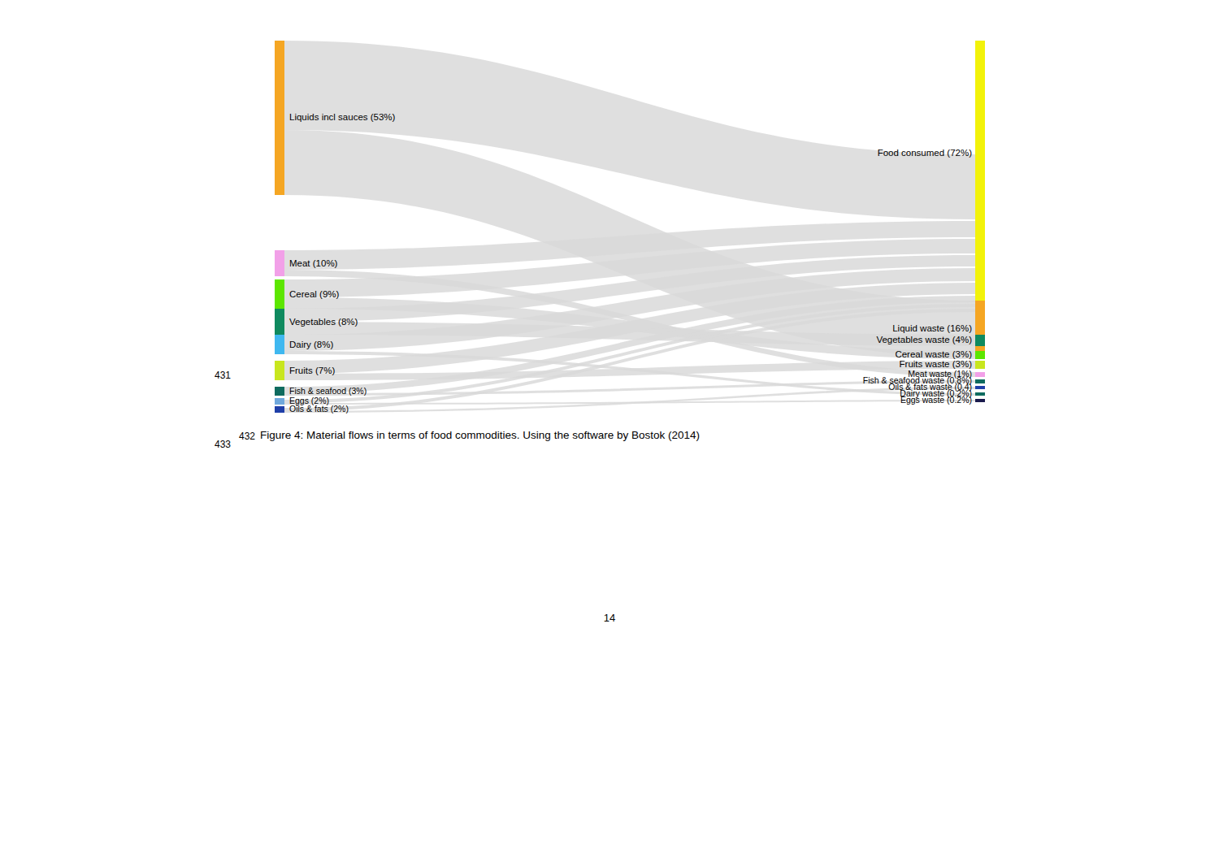431
Liquids incl sauces (53%) Meat (10%) Cereal (9%) Vegetables (8%) Dairy (8%) Fruits (7%) Fish & seafood (3%) Eggs (2%) Oils & fats (2%) Food consumed (72%) Liquid waste (16%) Vegetables waste (4%) Cereal waste (3%) Fruits waste (3%) Meat waste (1%) Fish & seafood waste (0.8%) Oils & fats waste (0.4) Dairy waste (0.2%) Eggs waste (0.2%)
432 Figure 4: Material flows in terms of food commodities. Using the software by Bostok (2014)
433
14